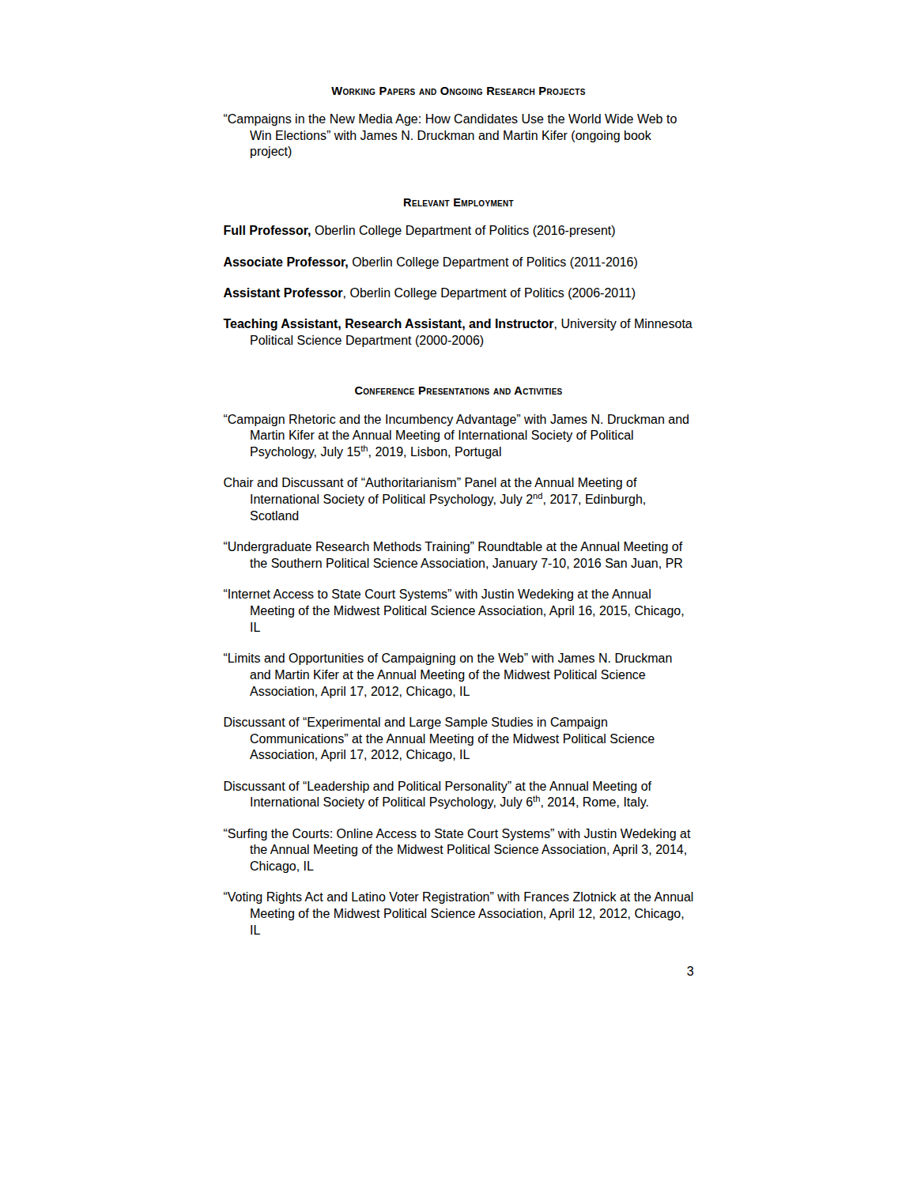Working Papers and Ongoing Research Projects
“Campaigns in the New Media Age: How Candidates Use the World Wide Web to Win Elections” with James N. Druckman and Martin Kifer (ongoing book project)
Relevant Employment
Full Professor, Oberlin College Department of Politics (2016-present)
Associate Professor, Oberlin College Department of Politics (2011-2016)
Assistant Professor, Oberlin College Department of Politics (2006-2011)
Teaching Assistant, Research Assistant, and Instructor, University of Minnesota Political Science Department (2000-2006)
Conference Presentations and Activities
“Campaign Rhetoric and the Incumbency Advantage” with James N. Druckman and Martin Kifer at the Annual Meeting of International Society of Political Psychology, July 15th, 2019, Lisbon, Portugal
Chair and Discussant of “Authoritarianism” Panel at the Annual Meeting of International Society of Political Psychology, July 2nd, 2017, Edinburgh, Scotland
“Undergraduate Research Methods Training” Roundtable at the Annual Meeting of the Southern Political Science Association, January 7-10, 2016 San Juan, PR
“Internet Access to State Court Systems” with Justin Wedeking at the Annual Meeting of the Midwest Political Science Association, April 16, 2015, Chicago, IL
“Limits and Opportunities of Campaigning on the Web” with James N. Druckman and Martin Kifer at the Annual Meeting of the Midwest Political Science Association, April 17, 2012, Chicago, IL
Discussant of “Experimental and Large Sample Studies in Campaign Communications” at the Annual Meeting of the Midwest Political Science Association, April 17, 2012, Chicago, IL
Discussant of “Leadership and Political Personality” at the Annual Meeting of International Society of Political Psychology, July 6th, 2014, Rome, Italy.
“Surfing the Courts: Online Access to State Court Systems” with Justin Wedeking at the Annual Meeting of the Midwest Political Science Association, April 3, 2014, Chicago, IL
“Voting Rights Act and Latino Voter Registration” with Frances Zlotnick at the Annual Meeting of the Midwest Political Science Association, April 12, 2012, Chicago, IL
3